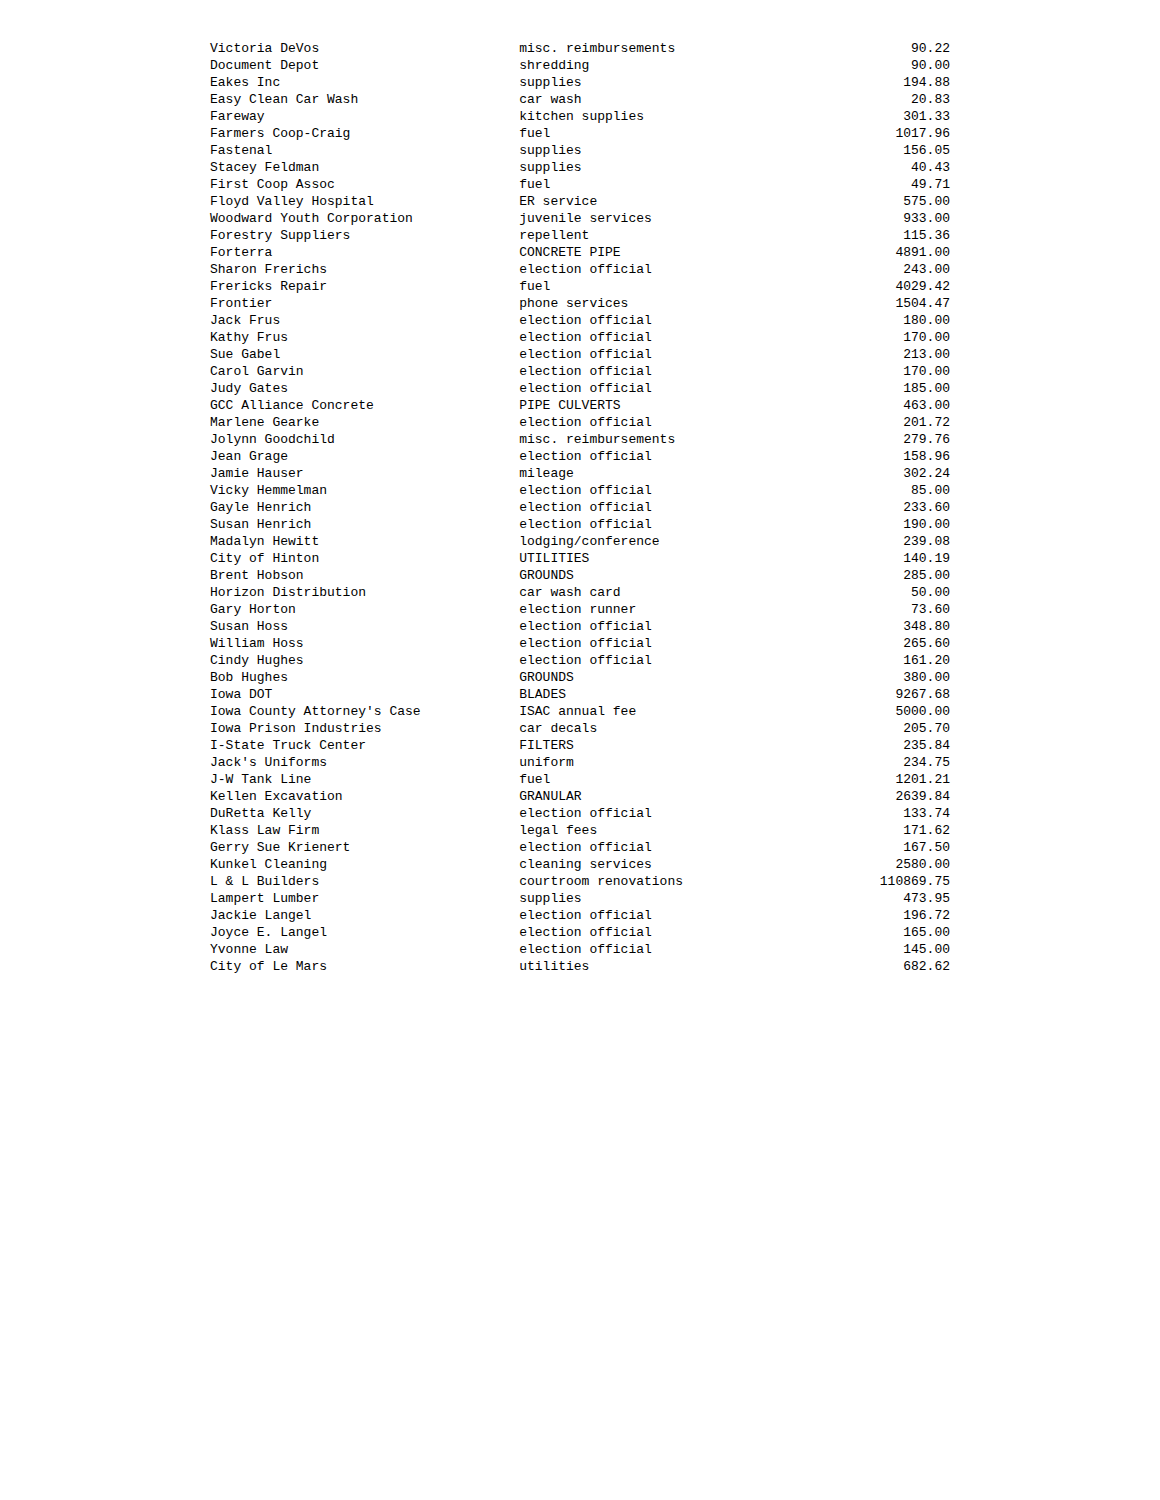| Victoria DeVos | misc. reimbursements | 90.22 |
| Document Depot | shredding | 90.00 |
| Eakes Inc | supplies | 194.88 |
| Easy Clean Car Wash | car wash | 20.83 |
| Fareway | kitchen supplies | 301.33 |
| Farmers Coop-Craig | fuel | 1017.96 |
| Fastenal | supplies | 156.05 |
| Stacey Feldman | supplies | 40.43 |
| First Coop Assoc | fuel | 49.71 |
| Floyd Valley Hospital | ER service | 575.00 |
| Woodward Youth Corporation | juvenile services | 933.00 |
| Forestry Suppliers | repellent | 115.36 |
| Forterra | CONCRETE PIPE | 4891.00 |
| Sharon Frerichs | election official | 243.00 |
| Frericks Repair | fuel | 4029.42 |
| Frontier | phone services | 1504.47 |
| Jack Frus | election official | 180.00 |
| Kathy Frus | election official | 170.00 |
| Sue Gabel | election official | 213.00 |
| Carol Garvin | election official | 170.00 |
| Judy Gates | election official | 185.00 |
| GCC Alliance Concrete | PIPE CULVERTS | 463.00 |
| Marlene Gearke | election official | 201.72 |
| Jolynn Goodchild | misc. reimbursements | 279.76 |
| Jean Grage | election official | 158.96 |
| Jamie Hauser | mileage | 302.24 |
| Vicky Hemmelman | election official | 85.00 |
| Gayle Henrich | election official | 233.60 |
| Susan Henrich | election official | 190.00 |
| Madalyn Hewitt | lodging/conference | 239.08 |
| City of Hinton | UTILITIES | 140.19 |
| Brent Hobson | GROUNDS | 285.00 |
| Horizon Distribution | car wash card | 50.00 |
| Gary Horton | election runner | 73.60 |
| Susan Hoss | election official | 348.80 |
| William Hoss | election official | 265.60 |
| Cindy Hughes | election official | 161.20 |
| Bob Hughes | GROUNDS | 380.00 |
| Iowa DOT | BLADES | 9267.68 |
| Iowa County Attorney's Case | ISAC annual fee | 5000.00 |
| Iowa Prison Industries | car decals | 205.70 |
| I-State Truck Center | FILTERS | 235.84 |
| Jack's Uniforms | uniform | 234.75 |
| J-W Tank Line | fuel | 1201.21 |
| Kellen Excavation | GRANULAR | 2639.84 |
| DuRetta Kelly | election official | 133.74 |
| Klass Law Firm | legal fees | 171.62 |
| Gerry Sue Krienert | election official | 167.50 |
| Kunkel Cleaning | cleaning services | 2580.00 |
| L & L Builders | courtroom renovations | 110869.75 |
| Lampert Lumber | supplies | 473.95 |
| Jackie Langel | election official | 196.72 |
| Joyce E. Langel | election official | 165.00 |
| Yvonne Law | election official | 145.00 |
| City of Le Mars | utilities | 682.62 |